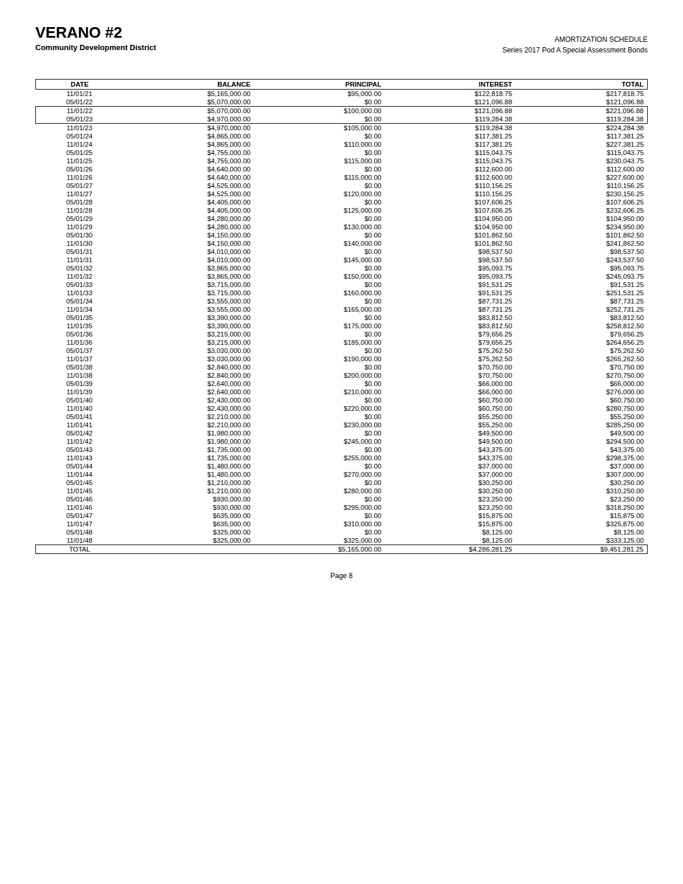VERANO #2
Community Development District
AMORTIZATION SCHEDULE
Series 2017 Pod A Special Assessment Bonds
| DATE | BALANCE | PRINCIPAL | INTEREST | TOTAL |
| --- | --- | --- | --- | --- |
| 11/01/21 | $5,165,000.00 | $95,000.00 | $122,818.75 | $217,818.75 |
| 05/01/22 | $5,070,000.00 | $0.00 | $121,096.88 | $121,096.88 |
| 11/01/22 | $5,070,000.00 | $100,000.00 | $121,096.88 | $221,096.88 |
| 05/01/23 | $4,970,000.00 | $0.00 | $119,284.38 | $119,284.38 |
| 11/01/23 | $4,970,000.00 | $105,000.00 | $119,284.38 | $224,284.38 |
| 05/01/24 | $4,865,000.00 | $0.00 | $117,381.25 | $117,381.25 |
| 11/01/24 | $4,865,000.00 | $110,000.00 | $117,381.25 | $227,381.25 |
| 05/01/25 | $4,755,000.00 | $0.00 | $115,043.75 | $115,043.75 |
| 11/01/25 | $4,755,000.00 | $115,000.00 | $115,043.75 | $230,043.75 |
| 05/01/26 | $4,640,000.00 | $0.00 | $112,600.00 | $112,600.00 |
| 11/01/26 | $4,640,000.00 | $115,000.00 | $112,600.00 | $227,600.00 |
| 05/01/27 | $4,525,000.00 | $0.00 | $110,156.25 | $110,156.25 |
| 11/01/27 | $4,525,000.00 | $120,000.00 | $110,156.25 | $230,156.25 |
| 05/01/28 | $4,405,000.00 | $0.00 | $107,606.25 | $107,606.25 |
| 11/01/28 | $4,405,000.00 | $125,000.00 | $107,606.25 | $232,606.25 |
| 05/01/29 | $4,280,000.00 | $0.00 | $104,950.00 | $104,950.00 |
| 11/01/29 | $4,280,000.00 | $130,000.00 | $104,950.00 | $234,950.00 |
| 05/01/30 | $4,150,000.00 | $0.00 | $101,862.50 | $101,862.50 |
| 11/01/30 | $4,150,000.00 | $140,000.00 | $101,862.50 | $241,862.50 |
| 05/01/31 | $4,010,000.00 | $0.00 | $98,537.50 | $98,537.50 |
| 11/01/31 | $4,010,000.00 | $145,000.00 | $98,537.50 | $243,537.50 |
| 05/01/32 | $3,865,000.00 | $0.00 | $95,093.75 | $95,093.75 |
| 11/01/32 | $3,865,000.00 | $150,000.00 | $95,093.75 | $245,093.75 |
| 05/01/33 | $3,715,000.00 | $0.00 | $91,531.25 | $91,531.25 |
| 11/01/33 | $3,715,000.00 | $160,000.00 | $91,531.25 | $251,531.25 |
| 05/01/34 | $3,555,000.00 | $0.00 | $87,731.25 | $87,731.25 |
| 11/01/34 | $3,555,000.00 | $165,000.00 | $87,731.25 | $252,731.25 |
| 05/01/35 | $3,390,000.00 | $0.00 | $83,812.50 | $83,812.50 |
| 11/01/35 | $3,390,000.00 | $175,000.00 | $83,812.50 | $258,812.50 |
| 05/01/36 | $3,215,000.00 | $0.00 | $79,656.25 | $79,656.25 |
| 11/01/36 | $3,215,000.00 | $185,000.00 | $79,656.25 | $264,656.25 |
| 05/01/37 | $3,030,000.00 | $0.00 | $75,262.50 | $75,262.50 |
| 11/01/37 | $3,030,000.00 | $190,000.00 | $75,262.50 | $265,262.50 |
| 05/01/38 | $2,840,000.00 | $0.00 | $70,750.00 | $70,750.00 |
| 11/01/38 | $2,840,000.00 | $200,000.00 | $70,750.00 | $270,750.00 |
| 05/01/39 | $2,640,000.00 | $0.00 | $66,000.00 | $66,000.00 |
| 11/01/39 | $2,640,000.00 | $210,000.00 | $66,000.00 | $276,000.00 |
| 05/01/40 | $2,430,000.00 | $0.00 | $60,750.00 | $60,750.00 |
| 11/01/40 | $2,430,000.00 | $220,000.00 | $60,750.00 | $280,750.00 |
| 05/01/41 | $2,210,000.00 | $0.00 | $55,250.00 | $55,250.00 |
| 11/01/41 | $2,210,000.00 | $230,000.00 | $55,250.00 | $285,250.00 |
| 05/01/42 | $1,980,000.00 | $0.00 | $49,500.00 | $49,500.00 |
| 11/01/42 | $1,980,000.00 | $245,000.00 | $49,500.00 | $294,500.00 |
| 05/01/43 | $1,735,000.00 | $0.00 | $43,375.00 | $43,375.00 |
| 11/01/43 | $1,735,000.00 | $255,000.00 | $43,375.00 | $298,375.00 |
| 05/01/44 | $1,480,000.00 | $0.00 | $37,000.00 | $37,000.00 |
| 11/01/44 | $1,480,000.00 | $270,000.00 | $37,000.00 | $307,000.00 |
| 05/01/45 | $1,210,000.00 | $0.00 | $30,250.00 | $30,250.00 |
| 11/01/45 | $1,210,000.00 | $280,000.00 | $30,250.00 | $310,250.00 |
| 05/01/46 | $930,000.00 | $0.00 | $23,250.00 | $23,250.00 |
| 11/01/46 | $930,000.00 | $295,000.00 | $23,250.00 | $318,250.00 |
| 05/01/47 | $635,000.00 | $0.00 | $15,875.00 | $15,875.00 |
| 11/01/47 | $635,000.00 | $310,000.00 | $15,875.00 | $325,875.00 |
| 05/01/48 | $325,000.00 | $0.00 | $8,125.00 | $8,125.00 |
| 11/01/48 | $325,000.00 | $325,000.00 | $8,125.00 | $333,125.00 |
| TOTAL | | $5,165,000.00 | $4,286,281.25 | $9,451,281.25 |
Page 8